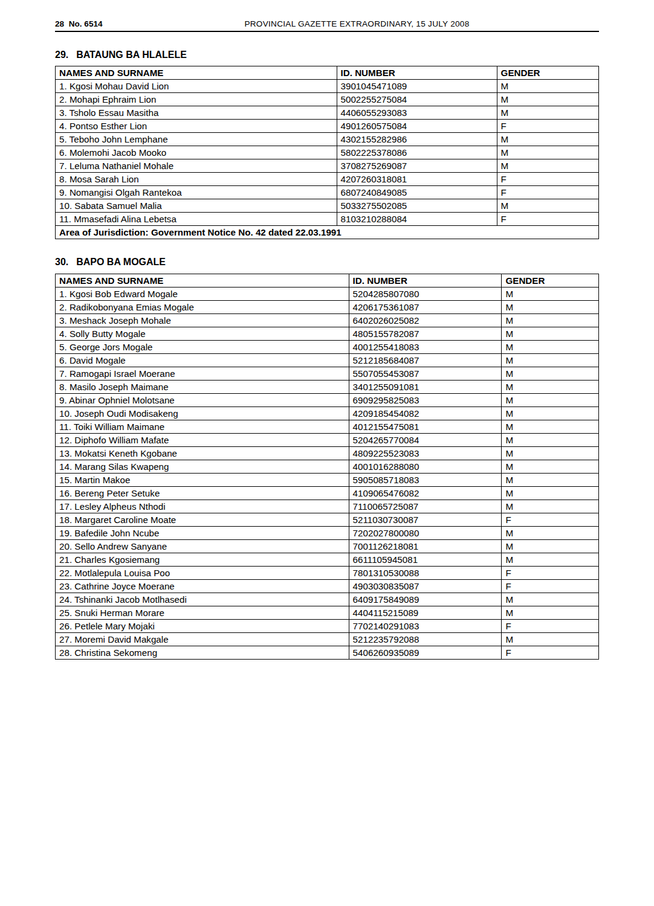28 No. 6514 PROVINCIAL GAZETTE EXTRAORDINARY, 15 JULY 2008
29. BATAUNG BA HLALELE
| NAMES AND SURNAME | ID. NUMBER | GENDER |
| --- | --- | --- |
| 1. Kgosi Mohau David Lion | 3901045471089 | M |
| 2. Mohapi Ephraim Lion | 5002255275084 | M |
| 3. Tsholo Essau Masitha | 4406055293083 | M |
| 4. Pontso Esther Lion | 4901260575084 | F |
| 5. Teboho John Lemphane | 4302155282986 | M |
| 6. Molemohi Jacob Mooko | 5802225378086 | M |
| 7. Leluma Nathaniel Mohale | 3708275269087 | M |
| 8. Mosa Sarah Lion | 4207260318081 | F |
| 9. Nomangisi Olgah Rantekoa | 6807240849085 | F |
| 10. Sabata Samuel Malia | 5033275502085 | M |
| 11. Mmasefadi Alina Lebetsa | 8103210288084 | F |
| Area of Jurisdiction: Government Notice No. 42 dated 22.03.1991 |
30. BAPO BA MOGALE
| NAMES AND SURNAME | ID. NUMBER | GENDER |
| --- | --- | --- |
| 1. Kgosi Bob Edward Mogale | 5204285807080 | M |
| 2. Radikobonyana Emias Mogale | 4206175361087 | M |
| 3. Meshack Joseph Mohale | 6402026025082 | M |
| 4. Solly Butty Mogale | 4805155782087 | M |
| 5. George Jors Mogale | 4001255418083 | M |
| 6. David Mogale | 5212185684087 | M |
| 7. Ramogapi Israel Moerane | 5507055453087 | M |
| 8. Masilo Joseph Maimane | 3401255091081 | M |
| 9. Abinar Ophniel Molotsane | 6909295825083 | M |
| 10. Joseph Oudi Modisakeng | 4209185454082 | M |
| 11. Toiki William Maimane | 4012155475081 | M |
| 12. Diphofo William Mafate | 5204265770084 | M |
| 13. Mokatsi Keneth Kgobane | 4809225523083 | M |
| 14. Marang Silas Kwapeng | 4001016288080 | M |
| 15. Martin Makoe | 5905085718083 | M |
| 16. Bereng Peter Setuke | 4109065476082 | M |
| 17. Lesley Alpheus Nthodi | 7110065725087 | M |
| 18. Margaret Caroline Moate | 5211030730087 | F |
| 19. Bafedile John Ncube | 7202027800080 | M |
| 20. Sello Andrew Sanyane | 7001126218081 | M |
| 21. Charles Kgosiemang | 6611105945081 | M |
| 22. Motlalepula Louisa Poo | 7801310530088 | F |
| 23. Cathrine Joyce Moerane | 4903030835087 | F |
| 24. Tshinanki Jacob Motlhasedi | 6409175849089 | M |
| 25. Snuki Herman Morare | 4404115215089 | M |
| 26. Petlele Mary Mojaki | 7702140291083 | F |
| 27. Moremi David Makgale | 5212235792088 | M |
| 28. Christina Sekomeng | 5406260935089 | F |